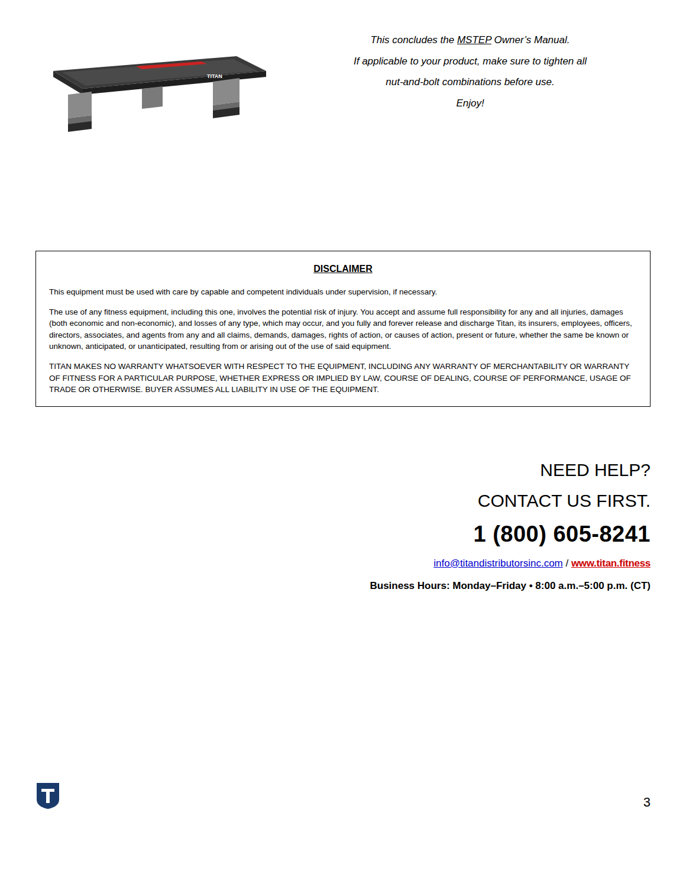TITAN
This concludes the MSTEP Owner’s Manual.
If applicable to your product, make sure to tighten all
nut-and-bolt combinations before use.
Enjoy!
DISCLAIMER
This equipment must be used with care by capable and competent individuals under supervision, if necessary.
The use of any fitness equipment, including this one, involves the potential risk of injury. You accept and assume full responsibility for any and all injuries, damages (both economic and non-economic), and losses of any type, which may occur, and you fully and forever release and discharge Titan, its insurers, employees, officers, directors, associates, and agents from any and all claims, demands, damages, rights of action, or causes of action, present or future, whether the same be known or unknown, anticipated, or unanticipated, resulting from or arising out of the use of said equipment.
TITAN MAKES NO WARRANTY WHATSOEVER WITH RESPECT TO THE EQUIPMENT, INCLUDING ANY WARRANTY OF MERCHANTABILITY OR WARRANTY OF FITNESS FOR A PARTICULAR PURPOSE, WHETHER EXPRESS OR IMPLIED BY LAW, COURSE OF DEALING, COURSE OF PERFORMANCE, USAGE OF TRADE OR OTHERWISE. BUYER ASSUMES ALL LIABILITY IN USE OF THE EQUIPMENT.
NEED HELP?
CONTACT US FIRST.
1 (800) 605-8241
info@titandistributorsinc.com / www.titan.fitness
Business Hours: Monday–Friday • 8:00 a.m.–5:00 p.m. (CT)
3